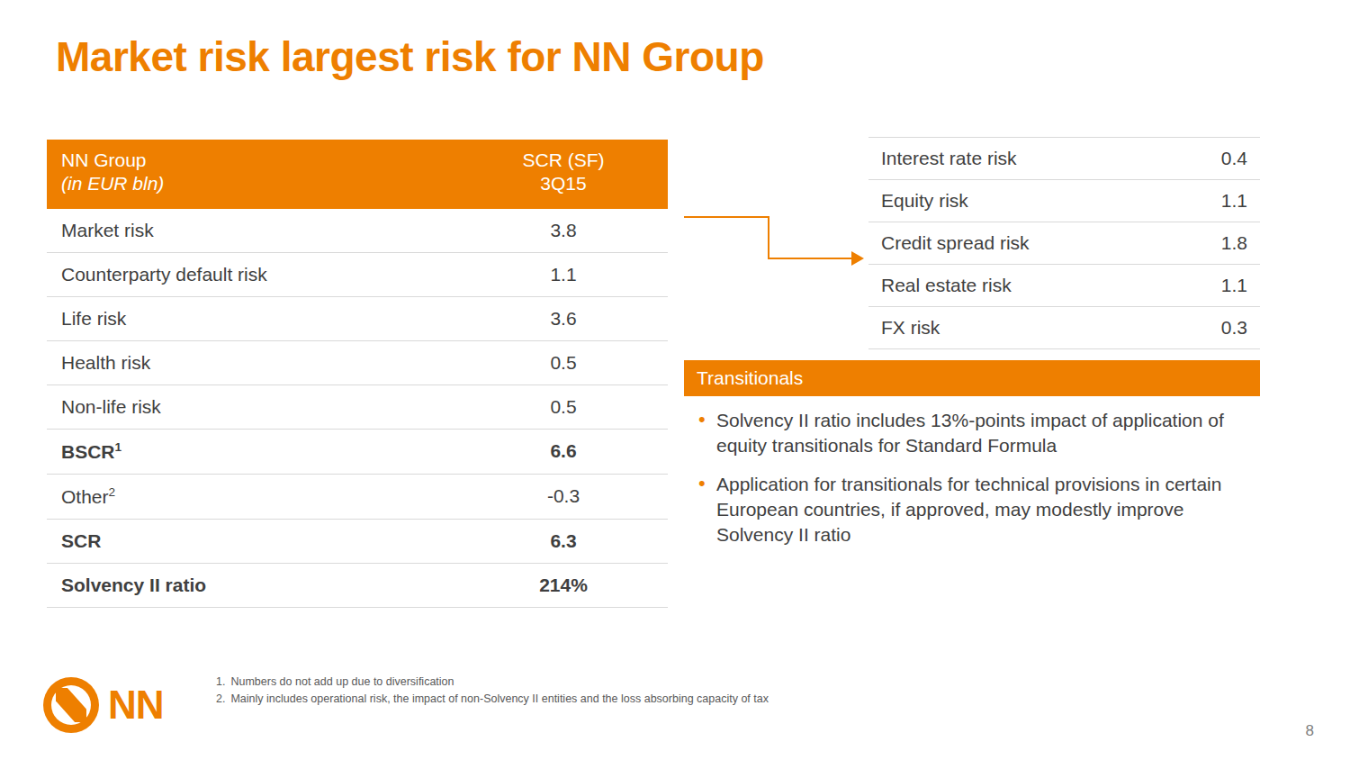Market risk largest risk for NN Group
| NN Group (in EUR bln) | SCR (SF) 3Q15 |
| --- | --- |
| Market risk | 3.8 |
| Counterparty default risk | 1.1 |
| Life risk | 3.6 |
| Health risk | 0.5 |
| Non-life risk | 0.5 |
| BSCR 1 | 6.6 |
| Other 2 | -0.3 |
| SCR | 6.3 |
| Solvency II ratio | 214% |
| Interest rate risk | 0.4 |
| Equity risk | 1.1 |
| Credit spread risk | 1.8 |
| Real estate risk | 1.1 |
| FX risk | 0.3 |
Transitionals
Solvency II ratio includes 13%-points impact of application of equity transitionals for Standard Formula
Application for transitionals for technical provisions in certain European countries, if approved, may modestly improve Solvency II ratio
| 1. | Numbers do not add up due to diversification |
| 2. | Mainly includes operational risk, the impact of non-Solvency II entities and the loss absorbing capacity of tax |
NN
8